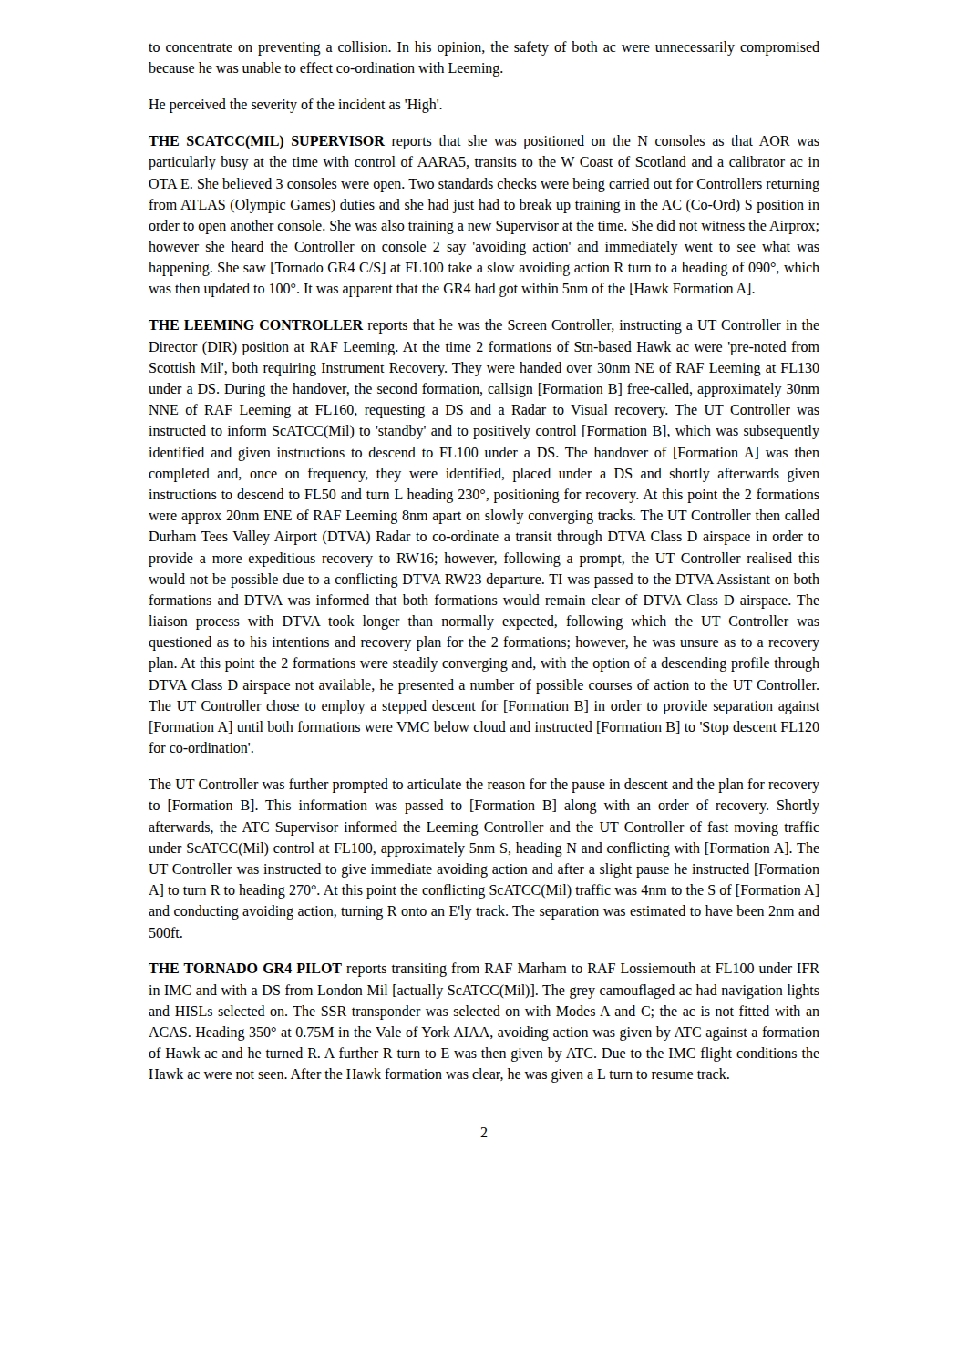to concentrate on preventing a collision. In his opinion, the safety of both ac were unnecessarily compromised because he was unable to effect co-ordination with Leeming.
He perceived the severity of the incident as 'High'.
THE SCATCC(MIL) SUPERVISOR reports that she was positioned on the N consoles as that AOR was particularly busy at the time with control of AARA5, transits to the W Coast of Scotland and a calibrator ac in OTA E. She believed 3 consoles were open. Two standards checks were being carried out for Controllers returning from ATLAS (Olympic Games) duties and she had just had to break up training in the AC (Co-Ord) S position in order to open another console. She was also training a new Supervisor at the time. She did not witness the Airprox; however she heard the Controller on console 2 say 'avoiding action' and immediately went to see what was happening. She saw [Tornado GR4 C/S] at FL100 take a slow avoiding action R turn to a heading of 090°, which was then updated to 100°. It was apparent that the GR4 had got within 5nm of the [Hawk Formation A].
THE LEEMING CONTROLLER reports that he was the Screen Controller, instructing a UT Controller in the Director (DIR) position at RAF Leeming. At the time 2 formations of Stn-based Hawk ac were 'pre-noted from Scottish Mil', both requiring Instrument Recovery. They were handed over 30nm NE of RAF Leeming at FL130 under a DS. During the handover, the second formation, callsign [Formation B] free-called, approximately 30nm NNE of RAF Leeming at FL160, requesting a DS and a Radar to Visual recovery. The UT Controller was instructed to inform ScATCC(Mil) to 'standby' and to positively control [Formation B], which was subsequently identified and given instructions to descend to FL100 under a DS. The handover of [Formation A] was then completed and, once on frequency, they were identified, placed under a DS and shortly afterwards given instructions to descend to FL50 and turn L heading 230°, positioning for recovery. At this point the 2 formations were approx 20nm ENE of RAF Leeming 8nm apart on slowly converging tracks. The UT Controller then called Durham Tees Valley Airport (DTVA) Radar to co-ordinate a transit through DTVA Class D airspace in order to provide a more expeditious recovery to RW16; however, following a prompt, the UT Controller realised this would not be possible due to a conflicting DTVA RW23 departure. TI was passed to the DTVA Assistant on both formations and DTVA was informed that both formations would remain clear of DTVA Class D airspace. The liaison process with DTVA took longer than normally expected, following which the UT Controller was questioned as to his intentions and recovery plan for the 2 formations; however, he was unsure as to a recovery plan. At this point the 2 formations were steadily converging and, with the option of a descending profile through DTVA Class D airspace not available, he presented a number of possible courses of action to the UT Controller. The UT Controller chose to employ a stepped descent for [Formation B] in order to provide separation against [Formation A] until both formations were VMC below cloud and instructed [Formation B] to 'Stop descent FL120 for co-ordination'.
The UT Controller was further prompted to articulate the reason for the pause in descent and the plan for recovery to [Formation B]. This information was passed to [Formation B] along with an order of recovery. Shortly afterwards, the ATC Supervisor informed the Leeming Controller and the UT Controller of fast moving traffic under ScATCC(Mil) control at FL100, approximately 5nm S, heading N and conflicting with [Formation A]. The UT Controller was instructed to give immediate avoiding action and after a slight pause he instructed [Formation A] to turn R to heading 270°. At this point the conflicting ScATCC(Mil) traffic was 4nm to the S of [Formation A] and conducting avoiding action, turning R onto an E'ly track. The separation was estimated to have been 2nm and 500ft.
THE TORNADO GR4 PILOT reports transiting from RAF Marham to RAF Lossiemouth at FL100 under IFR in IMC and with a DS from London Mil [actually ScATCC(Mil)]. The grey camouflaged ac had navigation lights and HISLs selected on. The SSR transponder was selected on with Modes A and C; the ac is not fitted with an ACAS. Heading 350° at 0.75M in the Vale of York AIAA, avoiding action was given by ATC against a formation of Hawk ac and he turned R. A further R turn to E was then given by ATC. Due to the IMC flight conditions the Hawk ac were not seen. After the Hawk formation was clear, he was given a L turn to resume track.
2